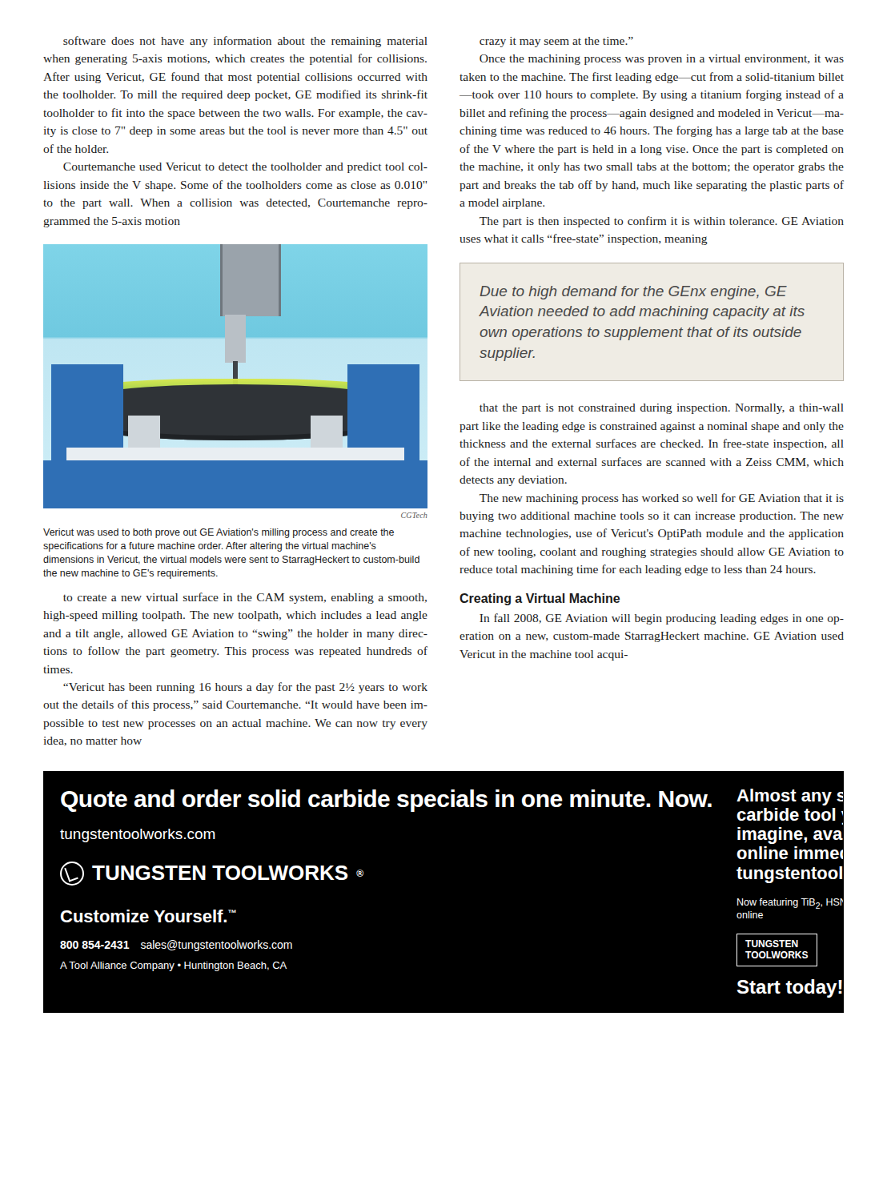software does not have any information about the remaining material when generating 5-axis motions, which creates the potential for collisions. After using Vericut, GE found that most potential collisions occurred with the toolholder. To mill the required deep pocket, GE modified its shrink-fit toolholder to fit into the space between the two walls. For example, the cavity is close to 7" deep in some areas but the tool is never more than 4.5" out of the holder.
Courtemanche used Vericut to detect the toolholder and predict tool collisions inside the V shape. Some of the toolholders come as close as 0.010" to the part wall. When a collision was detected, Courtemanche reprogrammed the 5-axis motion
CGTech
Vericut was used to both prove out GE Aviation's milling process and create the specifications for a future machine order. After altering the virtual machine's dimensions in Vericut, the virtual models were sent to StarragHeckert to custom-build the new machine to GE's requirements.
to create a new virtual surface in the CAM system, enabling a smooth, high-speed milling toolpath. The new toolpath, which includes a lead angle and a tilt angle, allowed GE Aviation to “swing” the holder in many directions to follow the part geometry. This process was repeated hundreds of times.
“Vericut has been running 16 hours a day for the past 2½ years to work out the details of this process,” said Courtemanche. “It would have been impossible to test new processes on an actual machine. We can now try every idea, no matter how
crazy it may seem at the time.”
Once the machining process was proven in a virtual environment, it was taken to the machine. The first leading edge—cut from a solid-titanium billet—took over 110 hours to complete. By using a titanium forging instead of a billet and refining the process—again designed and modeled in Vericut—machining time was reduced to 46 hours. The forging has a large tab at the base of the V where the part is held in a long vise. Once the part is completed on the machine, it only has two small tabs at the bottom; the operator grabs the part and breaks the tab off by hand, much like separating the plastic parts of a model airplane.
The part is then inspected to confirm it is within tolerance. GE Aviation uses what it calls “free-state” inspection, meaning
Due to high demand for the GEnx engine, GE Aviation needed to add machining capacity at its own operations to supplement that of its outside supplier.
that the part is not constrained during inspection. Normally, a thin-wall part like the leading edge is constrained against a nominal shape and only the thickness and the external surfaces are checked. In free-state inspection, all of the internal and external surfaces are scanned with a Zeiss CMM, which detects any deviation.
The new machining process has worked so well for GE Aviation that it is buying two additional machine tools so it can increase production. The new machine technologies, use of Vericut's OptiPath module and the application of new tooling, coolant and roughing strategies should allow GE Aviation to reduce total machining time for each leading edge to less than 24 hours.
Creating a Virtual Machine
In fall 2008, GE Aviation will begin producing leading edges in one operation on a new, custom-made StarragHeckert machine. GE Aviation used Vericut in the machine tool acqui-
Quote and order solid carbide specials in one minute. Now.
tungstentoolworks.com
TUNGSTEN TOOLWORKS®
Customize Yourself.™
800 854-2431sales@tungstentoolworks.com
A Tool Alliance Company • Huntington Beach, CA
View the
Demo Video!
Online!
Almost any special carbide tool you can imagine, available online immediately at tungstentoolworks.com
Now featuring TiB2, HSN2, & more coatings online
TUNGSTEN
TOOLWORKS
Start today!